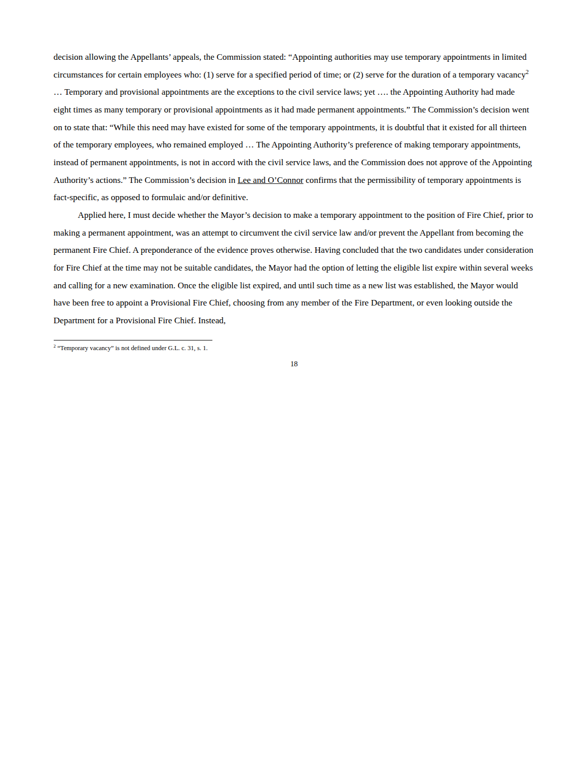decision allowing the Appellants’ appeals, the Commission stated: “Appointing authorities may use temporary appointments in limited circumstances for certain employees who: (1) serve for a specified period of time; or (2) serve for the duration of a temporary vacancy2 … Temporary and provisional appointments are the exceptions to the civil service laws; yet …. the Appointing Authority had made eight times as many temporary or provisional appointments as it had made permanent appointments.” The Commission’s decision went on to state that: “While this need may have existed for some of the temporary appointments, it is doubtful that it existed for all thirteen of the temporary employees, who remained employed … The Appointing Authority’s preference of making temporary appointments, instead of permanent appointments, is not in accord with the civil service laws, and the Commission does not approve of the Appointing Authority’s actions.” The Commission’s decision in Lee and O’Connor confirms that the permissibility of temporary appointments is fact-specific, as opposed to formulaic and/or definitive.
Applied here, I must decide whether the Mayor’s decision to make a temporary appointment to the position of Fire Chief, prior to making a permanent appointment, was an attempt to circumvent the civil service law and/or prevent the Appellant from becoming the permanent Fire Chief. A preponderance of the evidence proves otherwise. Having concluded that the two candidates under consideration for Fire Chief at the time may not be suitable candidates, the Mayor had the option of letting the eligible list expire within several weeks and calling for a new examination. Once the eligible list expired, and until such time as a new list was established, the Mayor would have been free to appoint a Provisional Fire Chief, choosing from any member of the Fire Department, or even looking outside the Department for a Provisional Fire Chief. Instead,
2 “Temporary vacancy” is not defined under G.L. c. 31, s. 1.
18